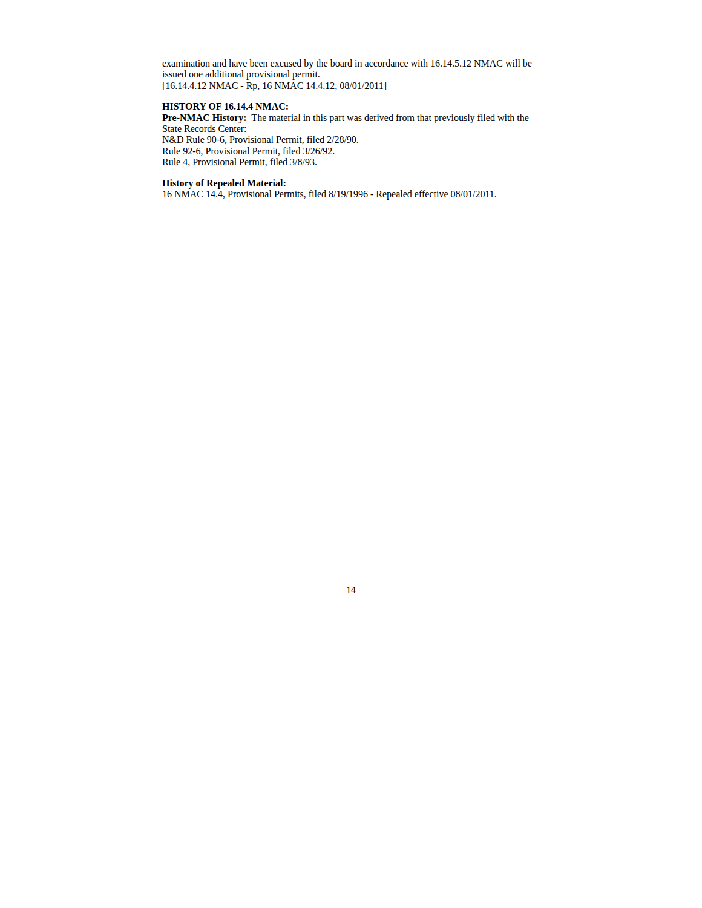examination and have been excused by the board in accordance with 16.14.5.12 NMAC will be issued one additional provisional permit.
[16.14.4.12 NMAC - Rp, 16 NMAC 14.4.12, 08/01/2011]
HISTORY OF 16.14.4 NMAC:
Pre-NMAC History: The material in this part was derived from that previously filed with the State Records Center:
N&D Rule 90-6, Provisional Permit, filed 2/28/90.
Rule 92-6, Provisional Permit, filed 3/26/92.
Rule 4, Provisional Permit, filed 3/8/93.
History of Repealed Material:
16 NMAC 14.4, Provisional Permits, filed 8/19/1996 - Repealed effective 08/01/2011.
14